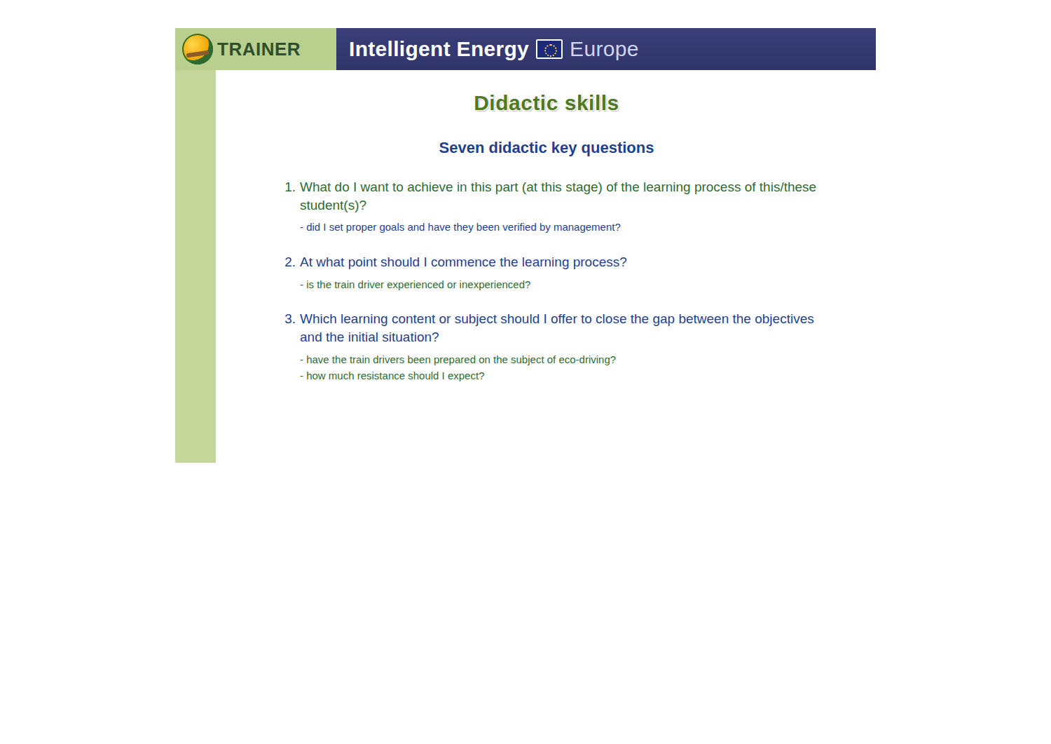TRAINER
Intelligent Energy Europe
Didactic skills
Seven didactic key questions
What do I want to achieve in this part (at this stage) of the learning process of this/these student(s)?
did I set proper goals and have they been verified by management?
At what point should I commence the learning process?
is the train driver experienced or inexperienced?
Which learning content or subject should I offer to close the gap between the objectives and the initial situation?
have the train drivers been prepared on the subject of eco-driving?
how much resistance should I expect?